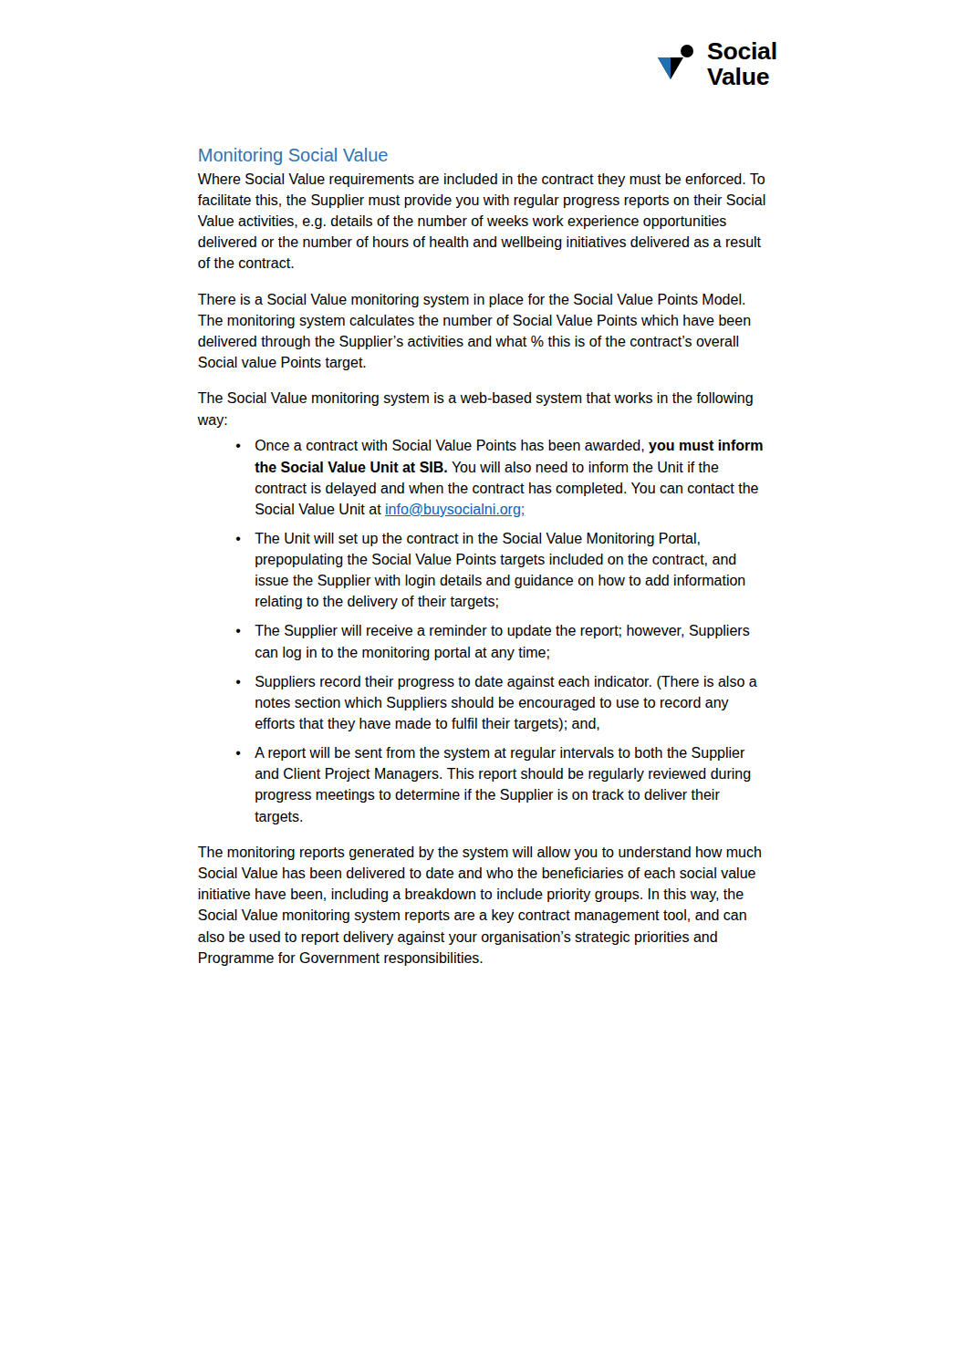Social Value
Monitoring Social Value
Where Social Value requirements are included in the contract they must be enforced. To facilitate this, the Supplier must provide you with regular progress reports on their Social Value activities, e.g. details of the number of weeks work experience opportunities delivered or the number of hours of health and wellbeing initiatives delivered as a result of the contract.
There is a Social Value monitoring system in place for the Social Value Points Model. The monitoring system calculates the number of Social Value Points which have been delivered through the Supplier’s activities and what % this is of the contract’s overall Social value Points target.
The Social Value monitoring system is a web-based system that works in the following way:
Once a contract with Social Value Points has been awarded, you must inform the Social Value Unit at SIB. You will also need to inform the Unit if the contract is delayed and when the contract has completed. You can contact the Social Value Unit at info@buysocialni.org;
The Unit will set up the contract in the Social Value Monitoring Portal, prepopulating the Social Value Points targets included on the contract, and issue the Supplier with login details and guidance on how to add information relating to the delivery of their targets;
The Supplier will receive a reminder to update the report; however, Suppliers can log in to the monitoring portal at any time;
Suppliers record their progress to date against each indicator. (There is also a notes section which Suppliers should be encouraged to use to record any efforts that they have made to fulfil their targets); and,
A report will be sent from the system at regular intervals to both the Supplier and Client Project Managers. This report should be regularly reviewed during progress meetings to determine if the Supplier is on track to deliver their targets.
The monitoring reports generated by the system will allow you to understand how much Social Value has been delivered to date and who the beneficiaries of each social value initiative have been, including a breakdown to include priority groups. In this way, the Social Value monitoring system reports are a key contract management tool, and can also be used to report delivery against your organisation’s strategic priorities and Programme for Government responsibilities.